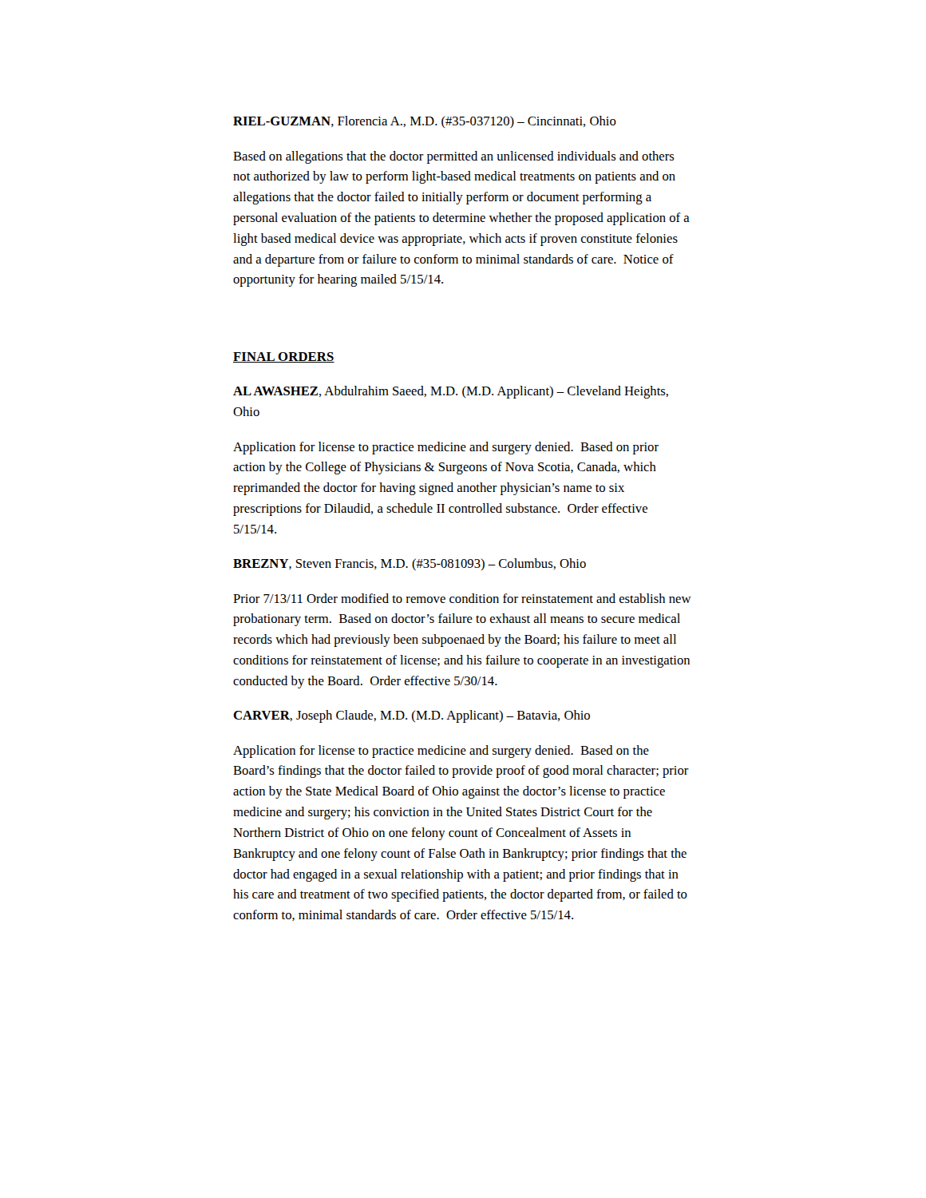RIEL-GUZMAN, Florencia A., M.D. (#35-037120) – Cincinnati, Ohio
Based on allegations that the doctor permitted an unlicensed individuals and others not authorized by law to perform light-based medical treatments on patients and on allegations that the doctor failed to initially perform or document performing a personal evaluation of the patients to determine whether the proposed application of a light based medical device was appropriate, which acts if proven constitute felonies and a departure from or failure to conform to minimal standards of care. Notice of opportunity for hearing mailed 5/15/14.
FINAL ORDERS
AL AWASHEZ, Abdulrahim Saeed, M.D. (M.D. Applicant) – Cleveland Heights, Ohio
Application for license to practice medicine and surgery denied. Based on prior action by the College of Physicians & Surgeons of Nova Scotia, Canada, which reprimanded the doctor for having signed another physician’s name to six prescriptions for Dilaudid, a schedule II controlled substance. Order effective 5/15/14.
BREZNY, Steven Francis, M.D. (#35-081093) – Columbus, Ohio
Prior 7/13/11 Order modified to remove condition for reinstatement and establish new probationary term. Based on doctor’s failure to exhaust all means to secure medical records which had previously been subpoenaed by the Board; his failure to meet all conditions for reinstatement of license; and his failure to cooperate in an investigation conducted by the Board. Order effective 5/30/14.
CARVER, Joseph Claude, M.D. (M.D. Applicant) – Batavia, Ohio
Application for license to practice medicine and surgery denied. Based on the Board’s findings that the doctor failed to provide proof of good moral character; prior action by the State Medical Board of Ohio against the doctor’s license to practice medicine and surgery; his conviction in the United States District Court for the Northern District of Ohio on one felony count of Concealment of Assets in Bankruptcy and one felony count of False Oath in Bankruptcy; prior findings that the doctor had engaged in a sexual relationship with a patient; and prior findings that in his care and treatment of two specified patients, the doctor departed from, or failed to conform to, minimal standards of care. Order effective 5/15/14.